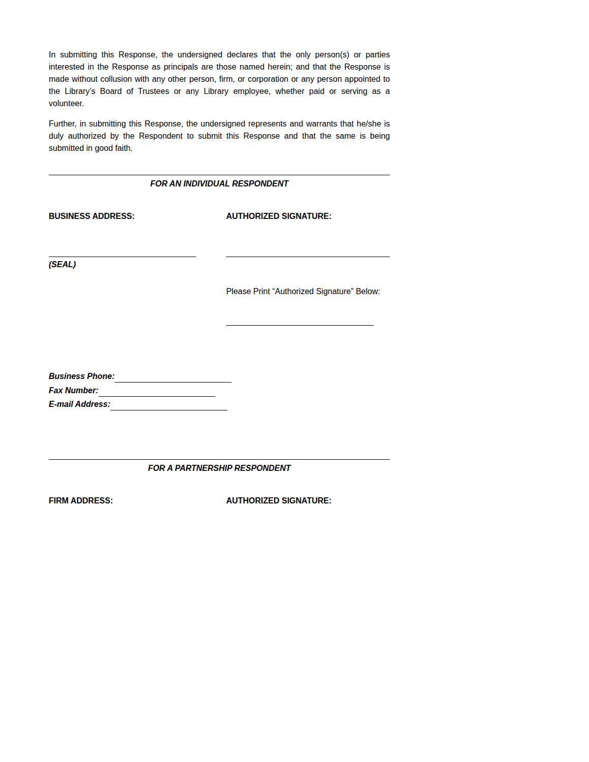In submitting this Response, the undersigned declares that the only person(s) or parties interested in the Response as principals are those named herein; and that the Response is made without collusion with any other person, firm, or corporation or any person appointed to the Library’s Board of Trustees or any Library employee, whether paid or serving as a volunteer.
Further, in submitting this Response, the undersigned represents and warrants that he/she is duly authorized by the Respondent to submit this Response and that the same is being submitted in good faith.
FOR AN INDIVIDUAL RESPONDENT
| BUSINESS ADDRESS: (SEAL) | | AUTHORIZED SIGNATURE: Please Print “Authorized Signature” Below: |
Business Phone:
Fax Number:
E-mail Address:
FOR A PARTNERSHIP RESPONDENT
| FIRM ADDRESS: | | AUTHORIZED SIGNATURE: |